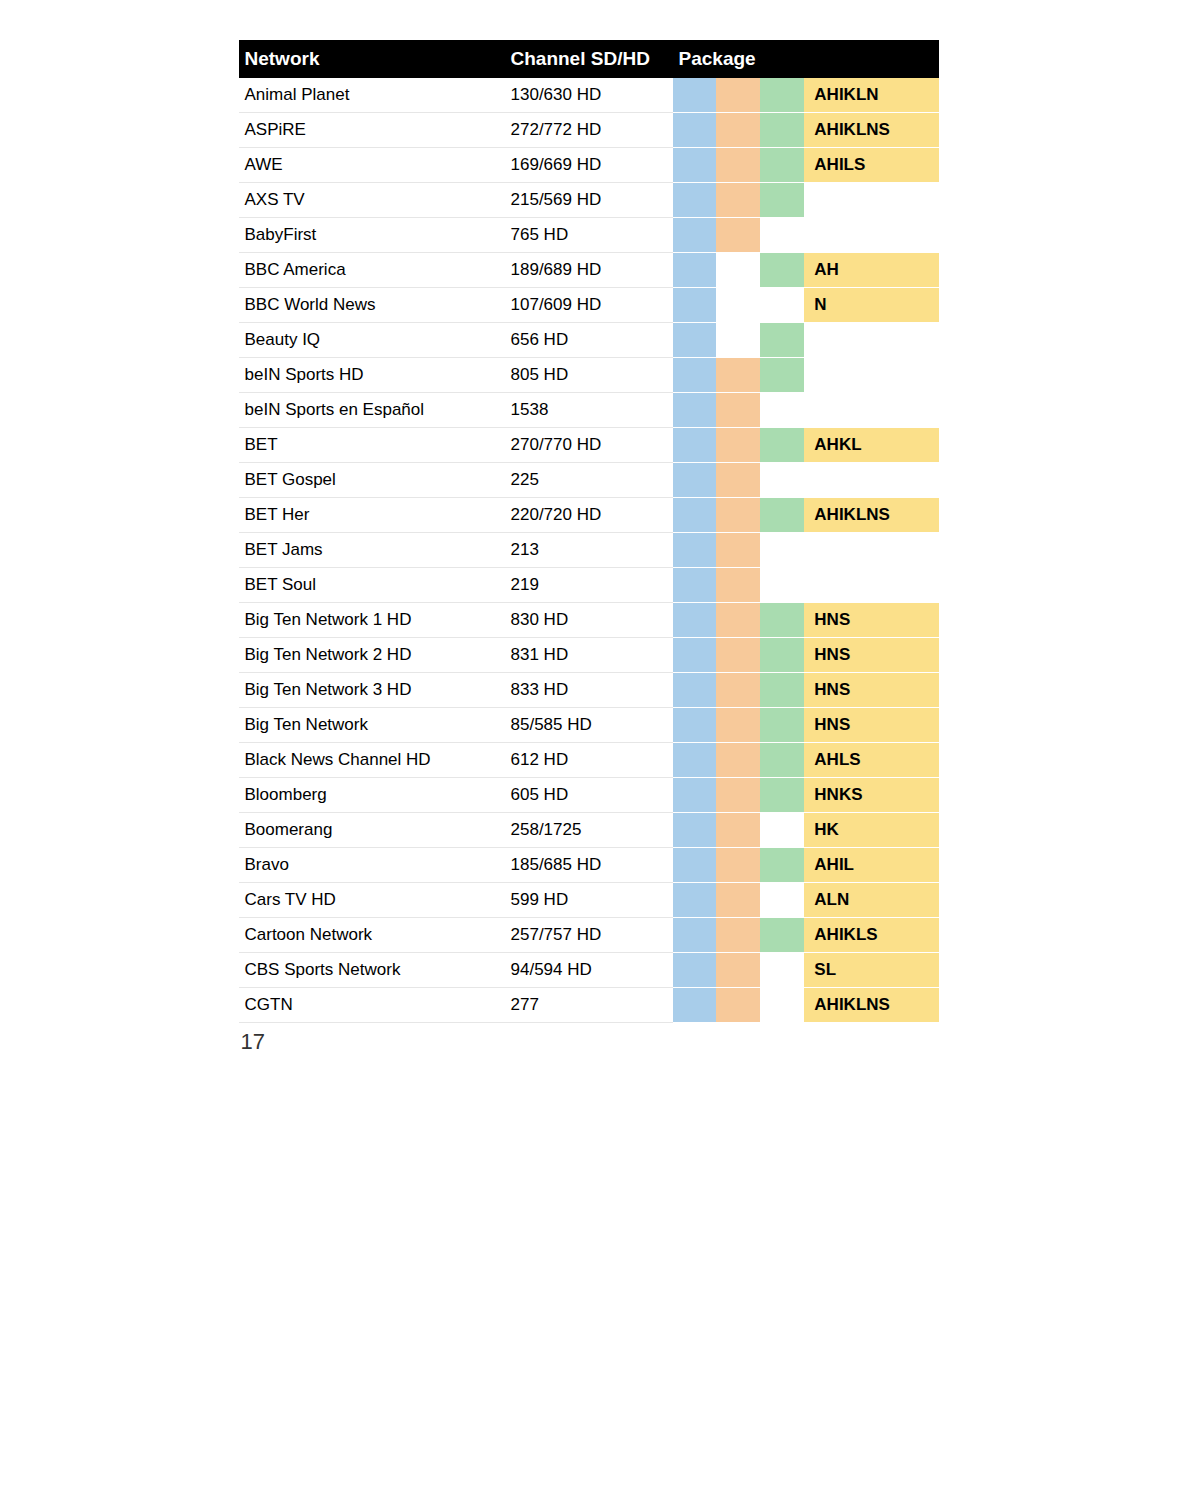| Network | Channel SD/HD | Package |
| --- | --- | --- |
| Animal Planet | 130/630 HD | | | | AHIKLN |
| ASPiRE | 272/772 HD | | | | AHIKLNS |
| AWE | 169/669 HD | | | | AHILS |
| AXS TV | 215/569 HD | | | | |
| BabyFirst | 765 HD | | | | |
| BBC America | 189/689 HD | | | | AH |
| BBC World News | 107/609 HD | | | | N |
| Beauty IQ | 656 HD | | | | |
| beIN Sports HD | 805 HD | | | | |
| beIN Sports en Español | 1538 | | | | |
| BET | 270/770 HD | | | | AHKL |
| BET Gospel | 225 | | | | |
| BET Her | 220/720 HD | | | | AHIKLNS |
| BET Jams | 213 | | | | |
| BET Soul | 219 | | | | |
| Big Ten Network 1 HD | 830 HD | | | | HNS |
| Big Ten Network 2 HD | 831 HD | | | | HNS |
| Big Ten Network 3 HD | 833 HD | | | | HNS |
| Big Ten Network | 85/585 HD | | | | HNS |
| Black News Channel HD | 612 HD | | | | AHLS |
| Bloomberg | 605 HD | | | | HNKS |
| Boomerang | 258/1725 | | | | HK |
| Bravo | 185/685 HD | | | | AHIL |
| Cars TV HD | 599 HD | | | | ALN |
| Cartoon Network | 257/757 HD | | | | AHIKLS |
| CBS Sports Network | 94/594 HD | | | | SL |
| CGTN | 277 | | | | AHIKLNS |
17